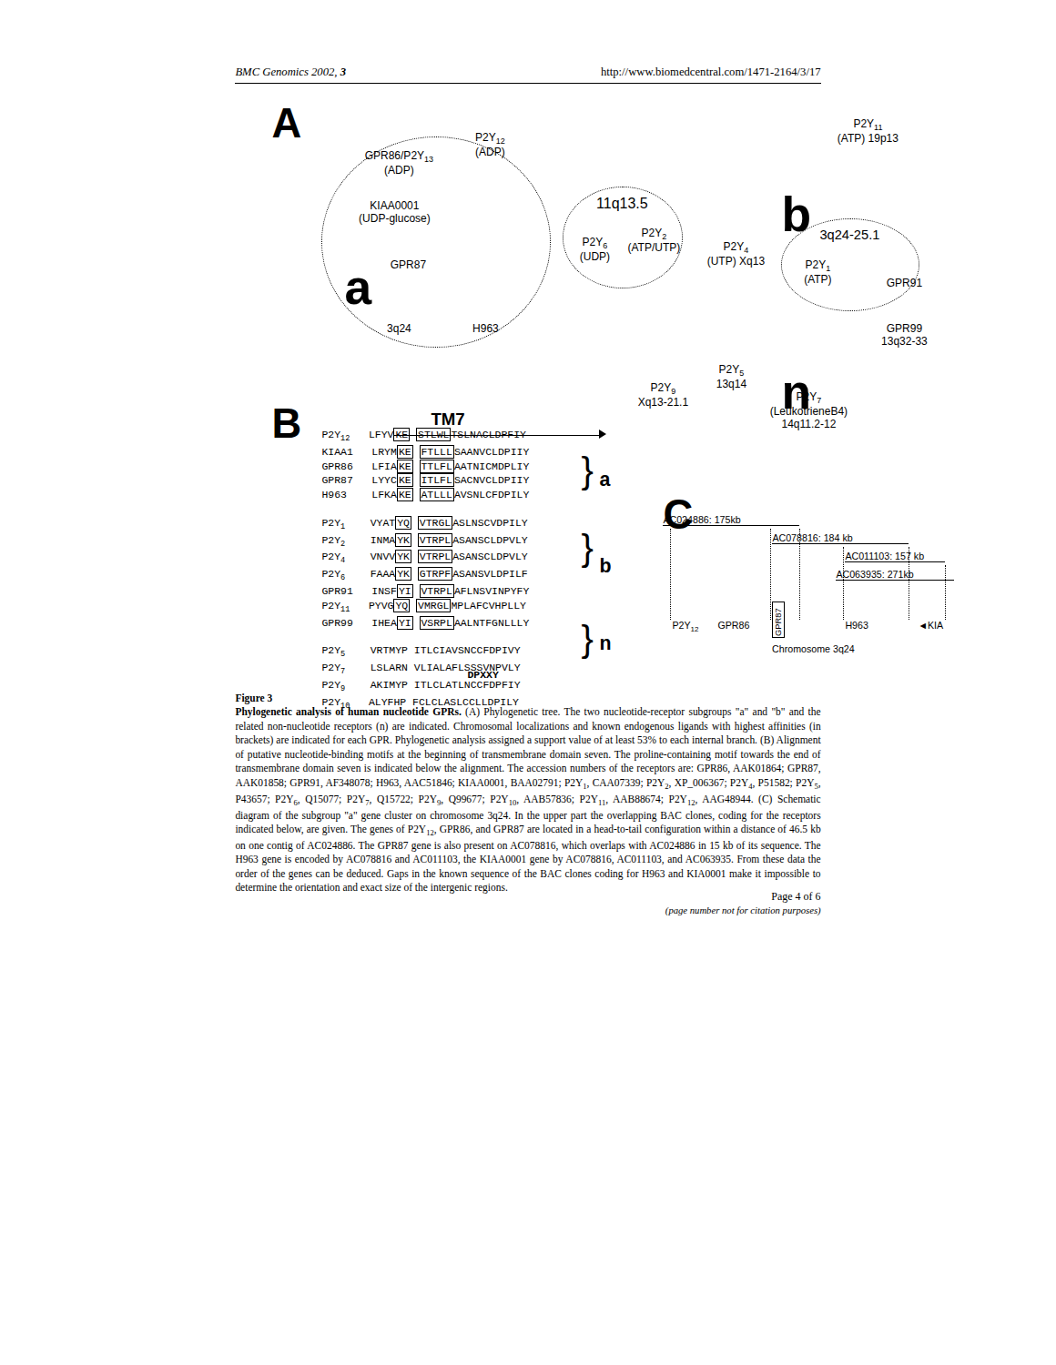BMC Genomics 2002, 3
http://www.biomedcentral.com/1471-2164/3/17
A
a
b
n
GPR86/P2Y13
(ADP)
P2Y12
(ADP)
KIAA0001
(UDP-glucose)
GPR87
3q24
H963
11q13.5
P2Y6
(UDP)
P2Y2
(ATP/UTP)
P2Y4
(UTP) Xq13
P2Y11
(ATP) 19p13
3q24-25.1
P2Y1
(ATP)
GPR91
GPR99
13q32-33
P2Y5
13q14
P2Y9
Xq13-21.1
P2Y7
(LeukotrieneB4)
14q11.2-12
B
TM7
P2Y12 LFYVKE STLWLTSLNACLDPFIY KIAA1 LRYMKE FTLLLSAANVCLDPIIY GPR86 LFIAKE TTLFLAATNICMDPLIY GPR87 LYYCKE ITLFLSACNVCLDPIIY H963 LFKAKE ATLLLAVSNLCFDPILY P2Y1 VYATYQ VTRGLASLNSCVDPILY P2Y2 INMAYK VTRPLASANSCLDPVLY P2Y4 VNVVYK VTRPLASANSCLDPVLY P2Y6 FAAAYK GTRPFASANSVLDPILF GPR91 INSFYI VTRPLAFLNSVINPYFY P2Y11 PYVGYQ VMRGLMPLAFCVHPLLY GPR99 IHEAYI VSRPLAALNTFGNLLLY P2Y5 VRTMYP ITLCIAVSNCCFDPIVY P2Y7 LSLARN VLIALAFLSSSVNPVLY P2Y9 AKIMYP ITLCLATLNCCFDPFIY P2Y10 ALYFHP FCLCLASLCCLLDPILY
}
a
}
b
}
n
DPXXY
C
AC024886: 175kb
AC078816: 184 kb
AC011103: 157 kb
AC063935: 271kb
P2Y12 GPR86
GPR87
H963 ◄KIA
Chromosome 3q24
Figure 3
Phylogenetic analysis of human nucleotide GPRs. (A) Phylogenetic tree. The two nucleotide-receptor subgroups "a" and "b" and the related non-nucleotide receptors (n) are indicated. Chromosomal localizations and known endogenous ligands with highest affinities (in brackets) are indicated for each GPR. Phylogenetic analysis assigned a support value of at least 53% to each internal branch. (B) Alignment of putative nucleotide-binding motifs at the beginning of transmembrane domain seven. The proline-containing motif towards the end of transmembrane domain seven is indicated below the alignment. The accession numbers of the receptors are: GPR86, AAK01864; GPR87, AAK01858; GPR91, AF348078; H963, AAC51846; KIAA0001, BAA02791; P2Y1, CAA07339; P2Y2, XP_006367; P2Y4, P51582; P2Y5, P43657; P2Y6, Q15077; P2Y7, Q15722; P2Y9, Q99677; P2Y10, AAB57836; P2Y11, AAB88674; P2Y12, AAG48944. (C) Schematic diagram of the subgroup "a" gene cluster on chromosome 3q24. In the upper part the overlapping BAC clones, coding for the receptors indicated below, are given. The genes of P2Y12, GPR86, and GPR87 are located in a head-to-tail configuration within a distance of 46.5 kb on one contig of AC024886. The GPR87 gene is also present on AC078816, which overlaps with AC024886 in 15 kb of its sequence. The H963 gene is encoded by AC078816 and AC011103, the KIAA0001 gene by AC078816, AC011103, and AC063935. From these data the order of the genes can be deduced. Gaps in the known sequence of the BAC clones coding for H963 and KIA0001 make it impossible to determine the orientation and exact size of the intergenic regions.
Page 4 of 6
(page number not for citation purposes)